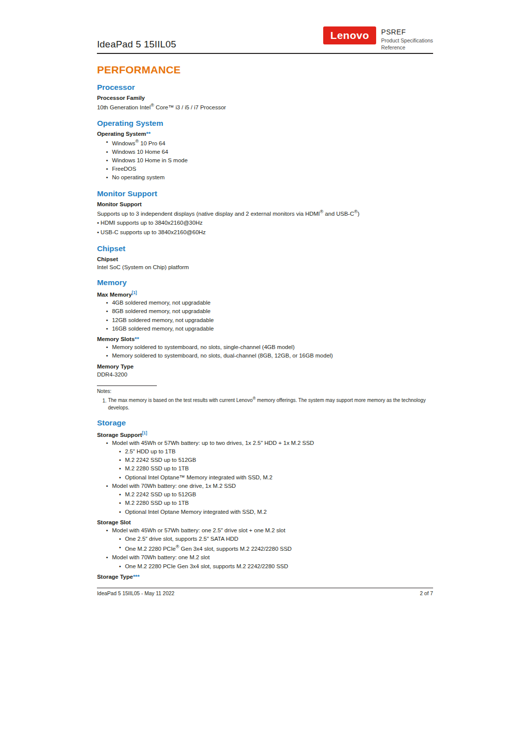IdeaPad 5 15IIL05
Lenovo
PSREF
Product Specifications
Reference
PERFORMANCE
Processor
Processor Family
10th Generation Intel® Core™ i3 / i5 / i7 Processor
Operating System
Operating System**
Windows® 10 Pro 64
Windows 10 Home 64
Windows 10 Home in S mode
FreeDOS
No operating system
Monitor Support
Monitor Support
Supports up to 3 independent displays (native display and 2 external monitors via HDMI® and USB-C®)
• HDMI supports up to 3840x2160@30Hz
• USB-C supports up to 3840x2160@60Hz
Chipset
Chipset
Intel SoC (System on Chip) platform
Memory
Max Memory[1]
4GB soldered memory, not upgradable
8GB soldered memory, not upgradable
12GB soldered memory, not upgradable
16GB soldered memory, not upgradable
Memory Slots**
Memory soldered to systemboard, no slots, single-channel (4GB model)
Memory soldered to systemboard, no slots, dual-channel (8GB, 12GB, or 16GB model)
Memory Type
DDR4-3200
Notes:
The max memory is based on the test results with current Lenovo® memory offerings. The system may support more memory as the technology develops.
Storage
Storage Support[1]
Model with 45Wh or 57Wh battery: up to two drives, 1x 2.5″ HDD + 1x M.2 SSD
2.5″ HDD up to 1TB
M.2 2242 SSD up to 512GB
M.2 2280 SSD up to 1TB
Optional Intel Optane™ Memory integrated with SSD, M.2
Model with 70Wh battery: one drive, 1x M.2 SSD
M.2 2242 SSD up to 512GB
M.2 2280 SSD up to 1TB
Optional Intel Optane Memory integrated with SSD, M.2
Storage Slot
Model with 45Wh or 57Wh battery: one 2.5″ drive slot + one M.2 slot
One 2.5″ drive slot, supports 2.5″ SATA HDD
One M.2 2280 PCIe® Gen 3x4 slot, supports M.2 2242/2280 SSD
Model with 70Wh battery: one M.2 slot
One M.2 2280 PCIe Gen 3x4 slot, supports M.2 2242/2280 SSD
Storage Type***
IdeaPad 5 15IIL05 - May 11 2022
2 of 7